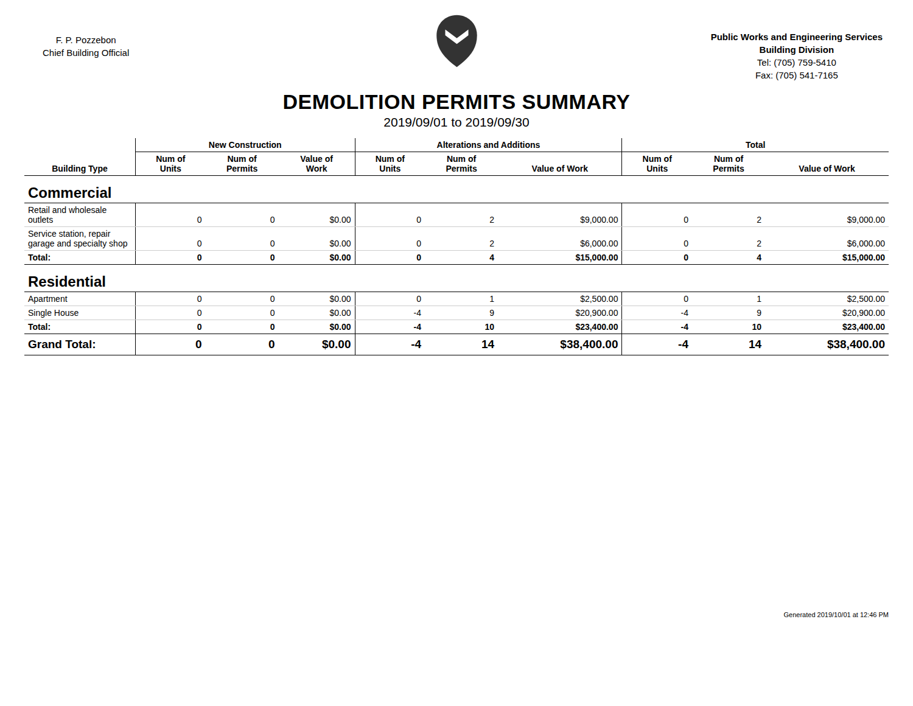F. P. Pozzebon
Chief Building Official
Public Works and Engineering Services
Building Division
Tel: (705) 759-5410
Fax: (705) 541-7165
DEMOLITION PERMITS SUMMARY
2019/09/01 to 2019/09/30
| Building Type | New Construction | Alterations and Additions | Total |
| --- | --- | --- | --- |
| Num of Units | Num of Permits | Value of Work | Num of Units | Num of Permits | Value of Work | Num of Units | Num of Permits | Value of Work |
| Commercial |
| Retail and wholesale outlets | 0 | 0 | $0.00 | 0 | 2 | $9,000.00 | 0 | 2 | $9,000.00 |
| Service station, repair garage and specialty shop | 0 | 0 | $0.00 | 0 | 2 | $6,000.00 | 0 | 2 | $6,000.00 |
| Total: | 0 | 0 | $0.00 | 0 | 4 | $15,000.00 | 0 | 4 | $15,000.00 |
| Residential |
| Apartment | 0 | 0 | $0.00 | 0 | 1 | $2,500.00 | 0 | 1 | $2,500.00 |
| Single House | 0 | 0 | $0.00 | -4 | 9 | $20,900.00 | -4 | 9 | $20,900.00 |
| Total: | 0 | 0 | $0.00 | -4 | 10 | $23,400.00 | -4 | 10 | $23,400.00 |
| Grand Total: | 0 | 0 | $0.00 | -4 | 14 | $38,400.00 | -4 | 14 | $38,400.00 |
Generated 2019/10/01 at 12:46 PM